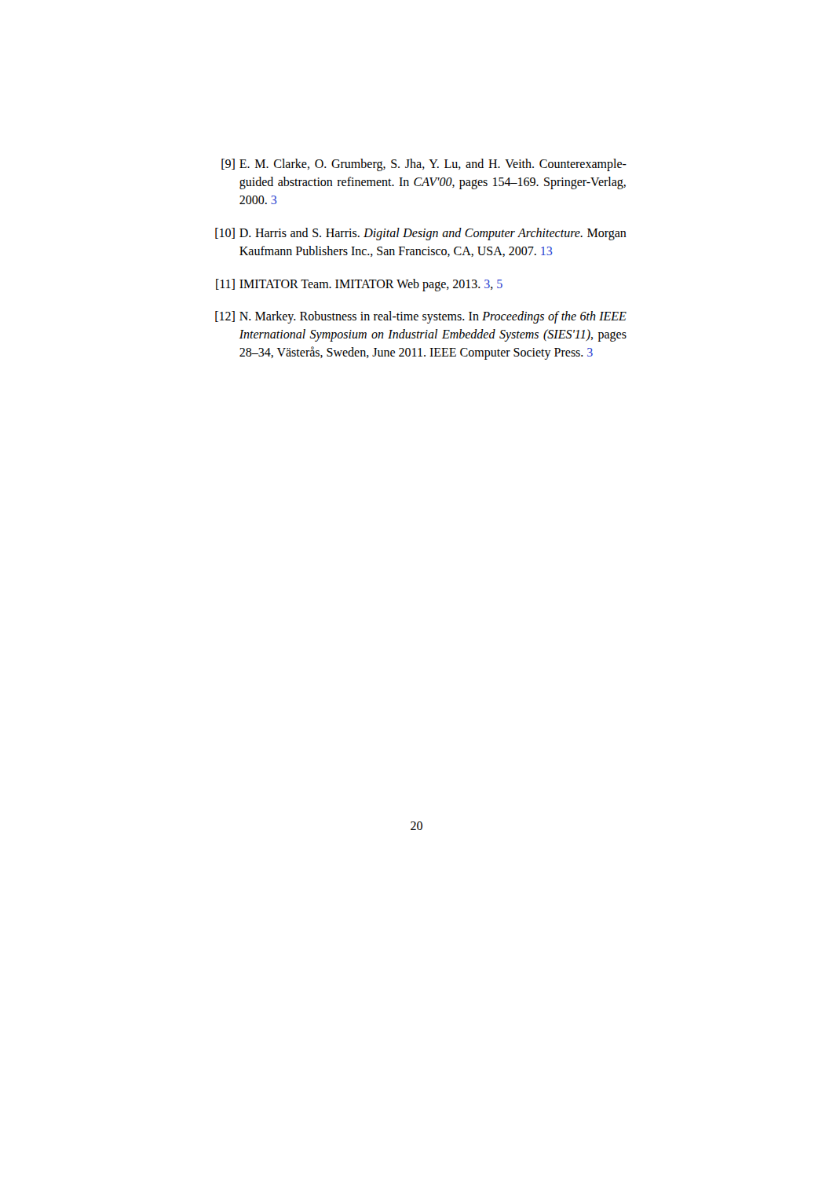[9] E. M. Clarke, O. Grumberg, S. Jha, Y. Lu, and H. Veith. Counterexample-guided abstraction refinement. In CAV'00, pages 154–169. Springer-Verlag, 2000. 3
[10] D. Harris and S. Harris. Digital Design and Computer Architecture. Morgan Kaufmann Publishers Inc., San Francisco, CA, USA, 2007. 13
[11] IMITATOR Team. IMITATOR Web page, 2013. 3, 5
[12] N. Markey. Robustness in real-time systems. In Proceedings of the 6th IEEE International Symposium on Industrial Embedded Systems (SIES'11), pages 28–34, Västerås, Sweden, June 2011. IEEE Computer Society Press. 3
20